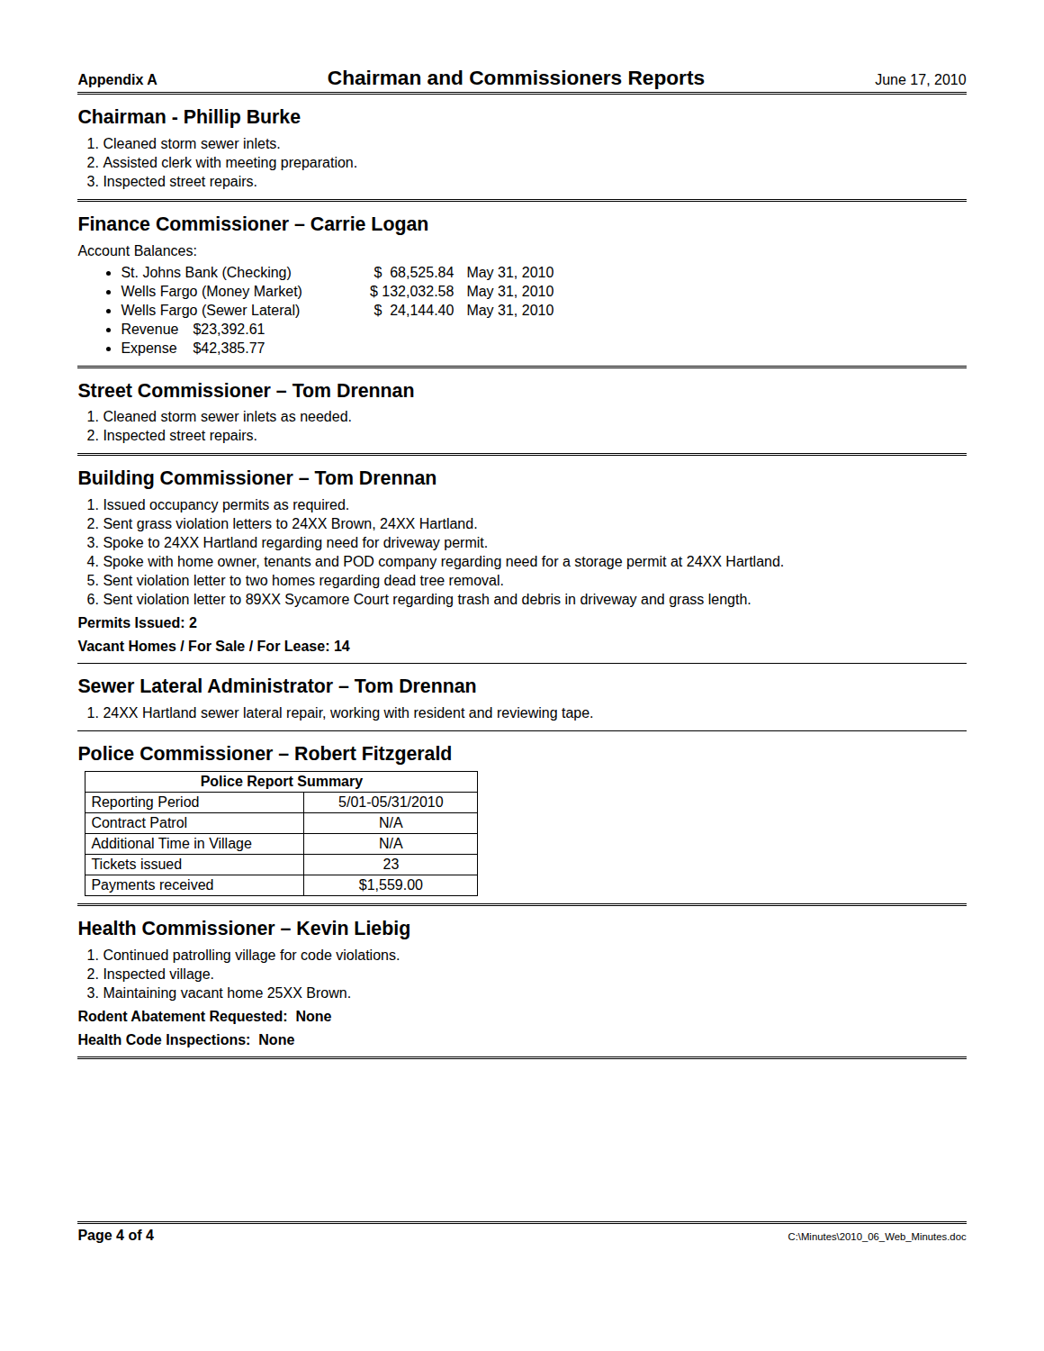Appendix A
Chairman and Commissioners Reports
June 17, 2010
Chairman - Phillip Burke
Cleaned storm sewer inlets.
Assisted clerk with meeting preparation.
Inspected street repairs.
Finance Commissioner – Carrie Logan
Account Balances:
St. Johns Bank (Checking) $ 68,525.84 May 31, 2010
Wells Fargo (Money Market) $ 132,032.58 May 31, 2010
Wells Fargo (Sewer Lateral) $ 24,144.40 May 31, 2010
Revenue $23,392.61
Expense $42,385.77
Street Commissioner – Tom Drennan
Cleaned storm sewer inlets as needed.
Inspected street repairs.
Building Commissioner – Tom Drennan
Issued occupancy permits as required.
Sent grass violation letters to 24XX Brown, 24XX Hartland.
Spoke to 24XX Hartland regarding need for driveway permit.
Spoke with home owner, tenants and POD company regarding need for a storage permit at 24XX Hartland.
Sent violation letter to two homes regarding dead tree removal.
Sent violation letter to 89XX Sycamore Court regarding trash and debris in driveway and grass length.
Permits Issued: 2
Vacant Homes / For Sale / For Lease: 14
Sewer Lateral Administrator – Tom Drennan
24XX Hartland sewer lateral repair, working with resident and reviewing tape.
Police Commissioner – Robert Fitzgerald
| Police Report Summary |
| --- |
| Reporting Period | 5/01-05/31/2010 |
| Contract Patrol | N/A |
| Additional Time in Village | N/A |
| Tickets issued | 23 |
| Payments received | $1,559.00 |
Health Commissioner – Kevin Liebig
Continued patrolling village for code violations.
Inspected village.
Maintaining vacant home 25XX Brown.
Rodent Abatement Requested: None
Health Code Inspections: None
Page 4 of 4
C:\Minutes\2010_06_Web_Minutes.doc